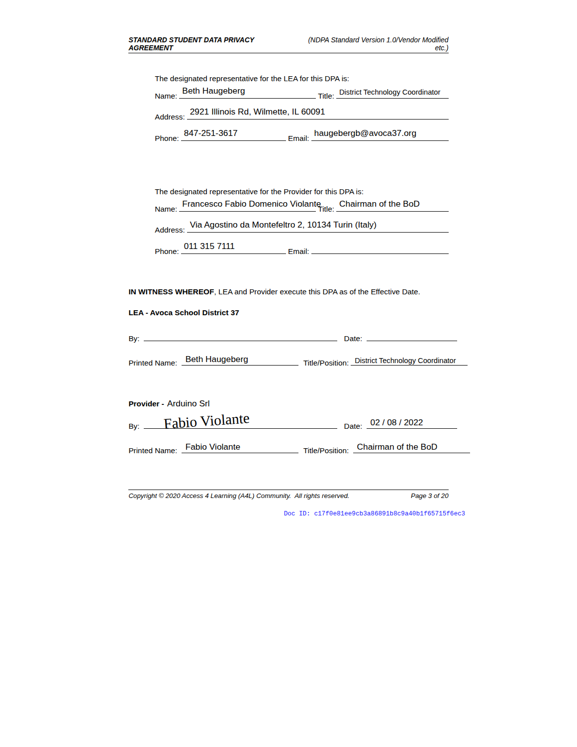STANDARD STUDENT DATA PRIVACY AGREEMENT
(NDPA Standard Version 1.0/Vendor Modified etc.)
The designated representative for the LEA for this DPA is:
Name: Beth Haugeberg Title: District Technology Coordinator
Address: 2921 Illinois Rd, Wilmette, IL 60091
Phone: 847-251-3617 Email: haugebergb@avoca37.org
The designated representative for the Provider for this DPA is:
Name: Francesco Fabio Domenico Violante Title: Chairman of the BoD
Address: Via Agostino da Montefeltro 2, 10134 Turin (Italy)
Phone: 011 315 7111 Email:
IN WITNESS WHEREOF, LEA and Provider execute this DPA as of the Effective Date.
LEA - Avoca School District 37
By: Date:
Printed Name: Beth Haugeberg Title/Position: District Technology Coordinator
Provider -Arduino Srl
By: Fabio Violante Date: 02 / 08 / 2022
Printed Name: Fabio Violante Title/Position: Chairman of the BoD
Copyright © 2020 Access 4 Learning (A4L) Community. All rights reserved.
Page 3 of 20
Doc ID: c17f0e81ee9cb3a86891b8c9a40b1f65715f6ec3